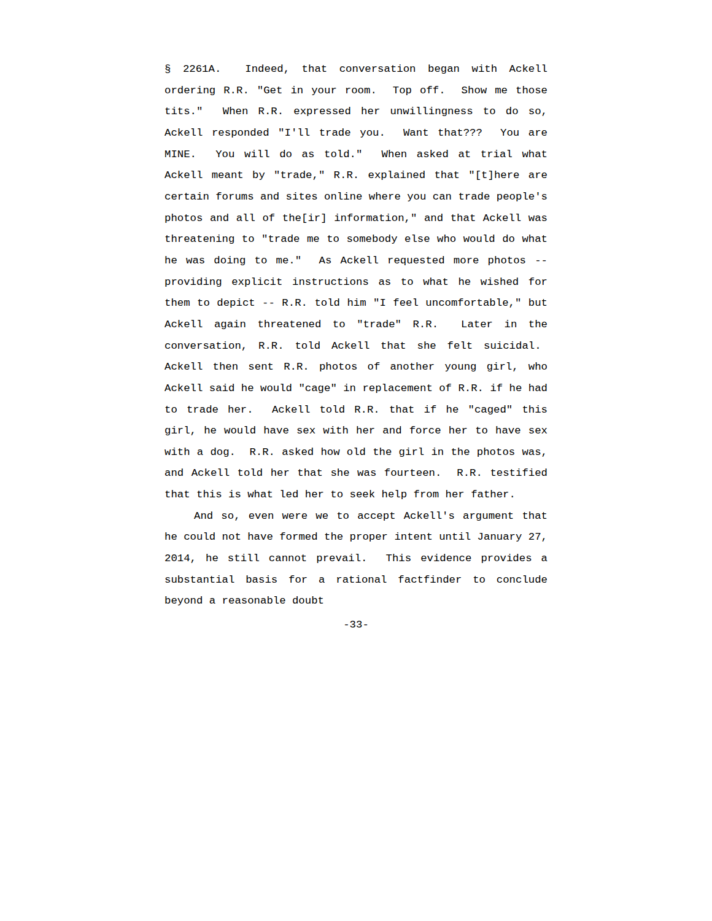§ 2261A. Indeed, that conversation began with Ackell ordering R.R. "Get in your room. Top off. Show me those tits." When R.R. expressed her unwillingness to do so, Ackell responded "I'll trade you. Want that??? You are MINE. You will do as told." When asked at trial what Ackell meant by "trade," R.R. explained that "[t]here are certain forums and sites online where you can trade people's photos and all of the[ir] information," and that Ackell was threatening to "trade me to somebody else who would do what he was doing to me." As Ackell requested more photos -- providing explicit instructions as to what he wished for them to depict -- R.R. told him "I feel uncomfortable," but Ackell again threatened to "trade" R.R. Later in the conversation, R.R. told Ackell that she felt suicidal. Ackell then sent R.R. photos of another young girl, who Ackell said he would "cage" in replacement of R.R. if he had to trade her. Ackell told R.R. that if he "caged" this girl, he would have sex with her and force her to have sex with a dog. R.R. asked how old the girl in the photos was, and Ackell told her that she was fourteen. R.R. testified that this is what led her to seek help from her father.
And so, even were we to accept Ackell's argument that he could not have formed the proper intent until January 27, 2014, he still cannot prevail. This evidence provides a substantial basis for a rational factfinder to conclude beyond a reasonable doubt
-33-